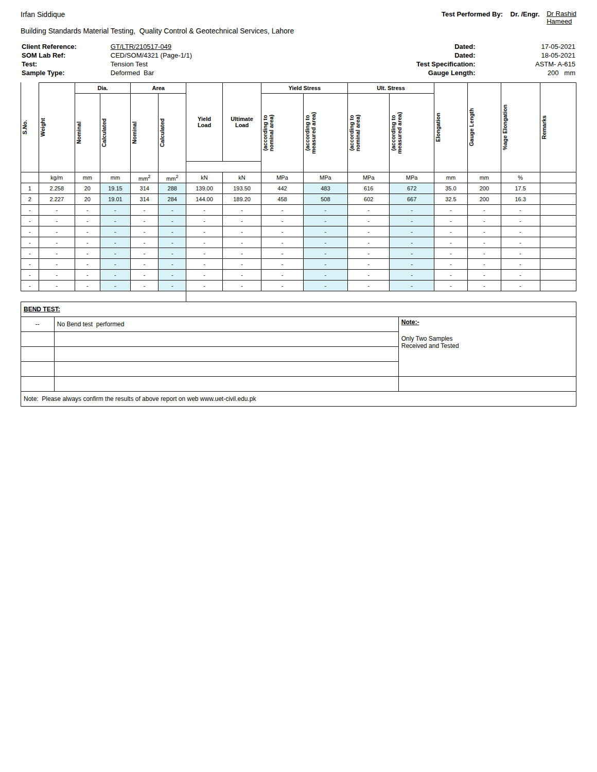Irfan Siddique
Test Performed By: Dr. /Engr. Dr Rashid
Hameed
Building Standards Material Testing, Quality Control & Geotechnical Services, Lahore
| Client Reference: | GT/LTR/210517-049 | Dated: | 17-05-2021 |
| SOM Lab Ref: | CED/SOM/4321 (Page-1/1) | Dated: | 18-05-2021 |
| Test: | Tension Test | Test Specification: | ASTM- A-615 |
| Sample Type: | Deformed Bar | Gauge Length: | 200 mm |
| S.No. | Weight | Dia. | Area | Yield Load | Ultimate Load | Yield Stress | Ult. Stress | Elongation | Gauge Length | %age Elongation | Remarks |
| --- | --- | --- | --- | --- | --- | --- | --- | --- | --- | --- | --- |
| Nominal | Calculated | Nominal | Calculated | (according to nominal area) | (according to measured area) | (according to nominal area) | (according to measured area) |
| | kg/m | mm | mm | mm 2 | mm 2 | kN | kN | MPa | MPa | MPa | MPa | mm | mm | % | |
| 1 | 2.258 | 20 | 19.15 | 314 | 288 | 139.00 | 193.50 | 442 | 483 | 616 | 672 | 35.0 | 200 | 17.5 | |
| 2 | 2.227 | 20 | 19.01 | 314 | 284 | 144.00 | 189.20 | 458 | 508 | 602 | 667 | 32.5 | 200 | 16.3 | |
| - | - | - | - | - | - | - | - | - | - | - | - | - | - | - | |
| - | - | - | - | - | - | - | - | - | - | - | - | - | - | - | |
| - | - | - | - | - | - | - | - | - | - | - | - | - | - | - | |
| - | - | - | - | - | - | - | - | - | - | - | - | - | - | - | |
| - | - | - | - | - | - | - | - | - | - | - | - | - | - | - | |
| - | - | - | - | - | - | - | - | - | - | - | - | - | - | - | |
| - | - | - | - | - | - | - | - | - | - | - | - | - | - | - | |
| - | - | - | - | - | - | - | - | - | - | - | - | - | - | - | |
| BEND TEST: |
| -- | No Bend test performed | Note:- Only Two Samples Received and Tested |
| Note: Please always confirm the results of above report on web www.uet-civil.edu.pk |